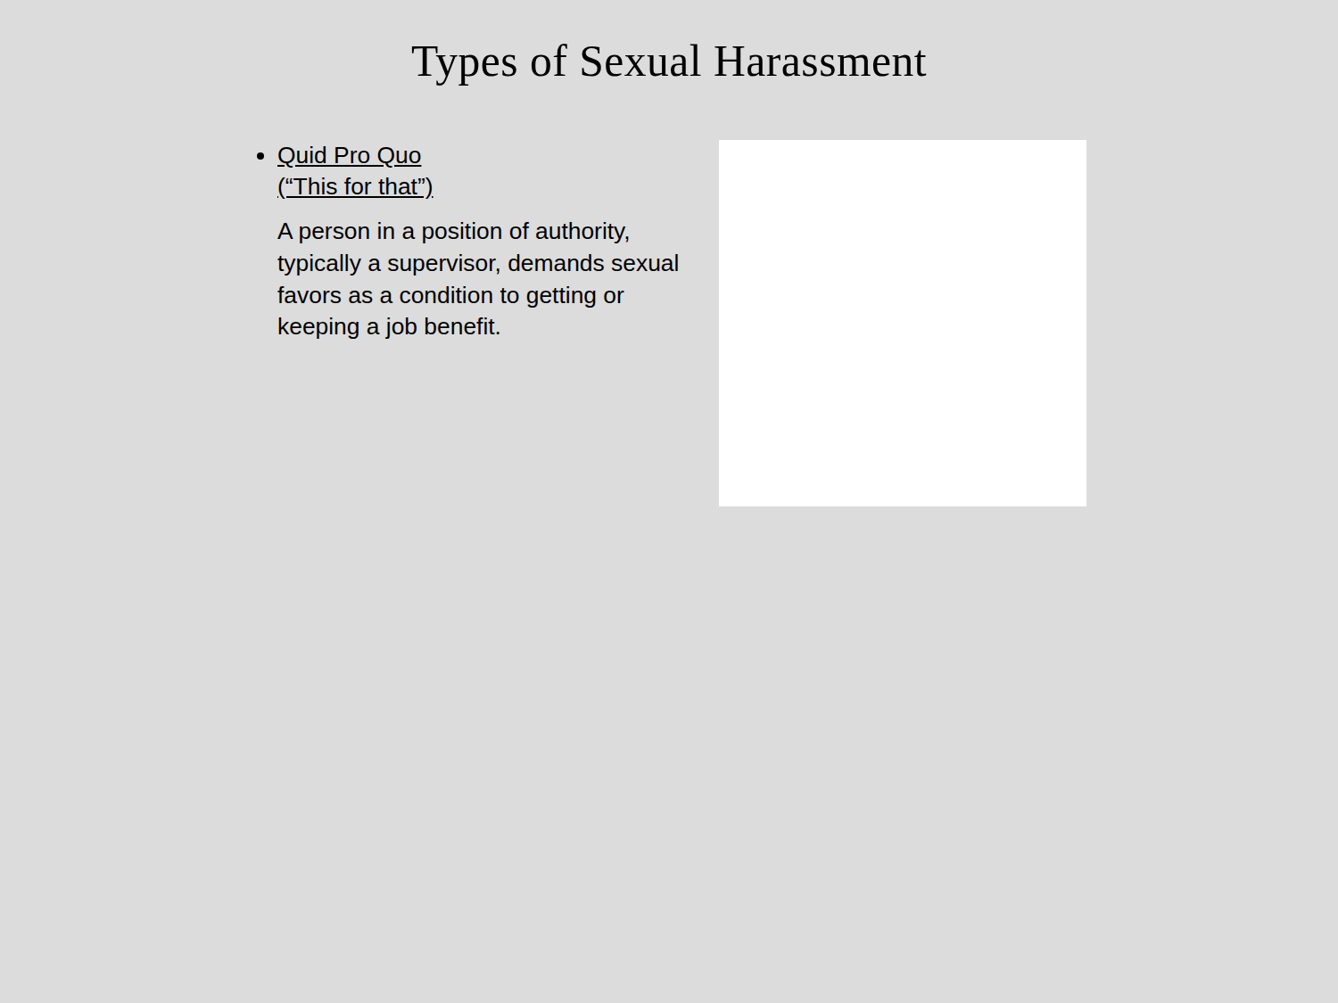Types of Sexual Harassment
Quid Pro Quo
(“This for that”) A person in a position of authority, typically a supervisor, demands sexual favors as a condition to getting or keeping a job benefit.